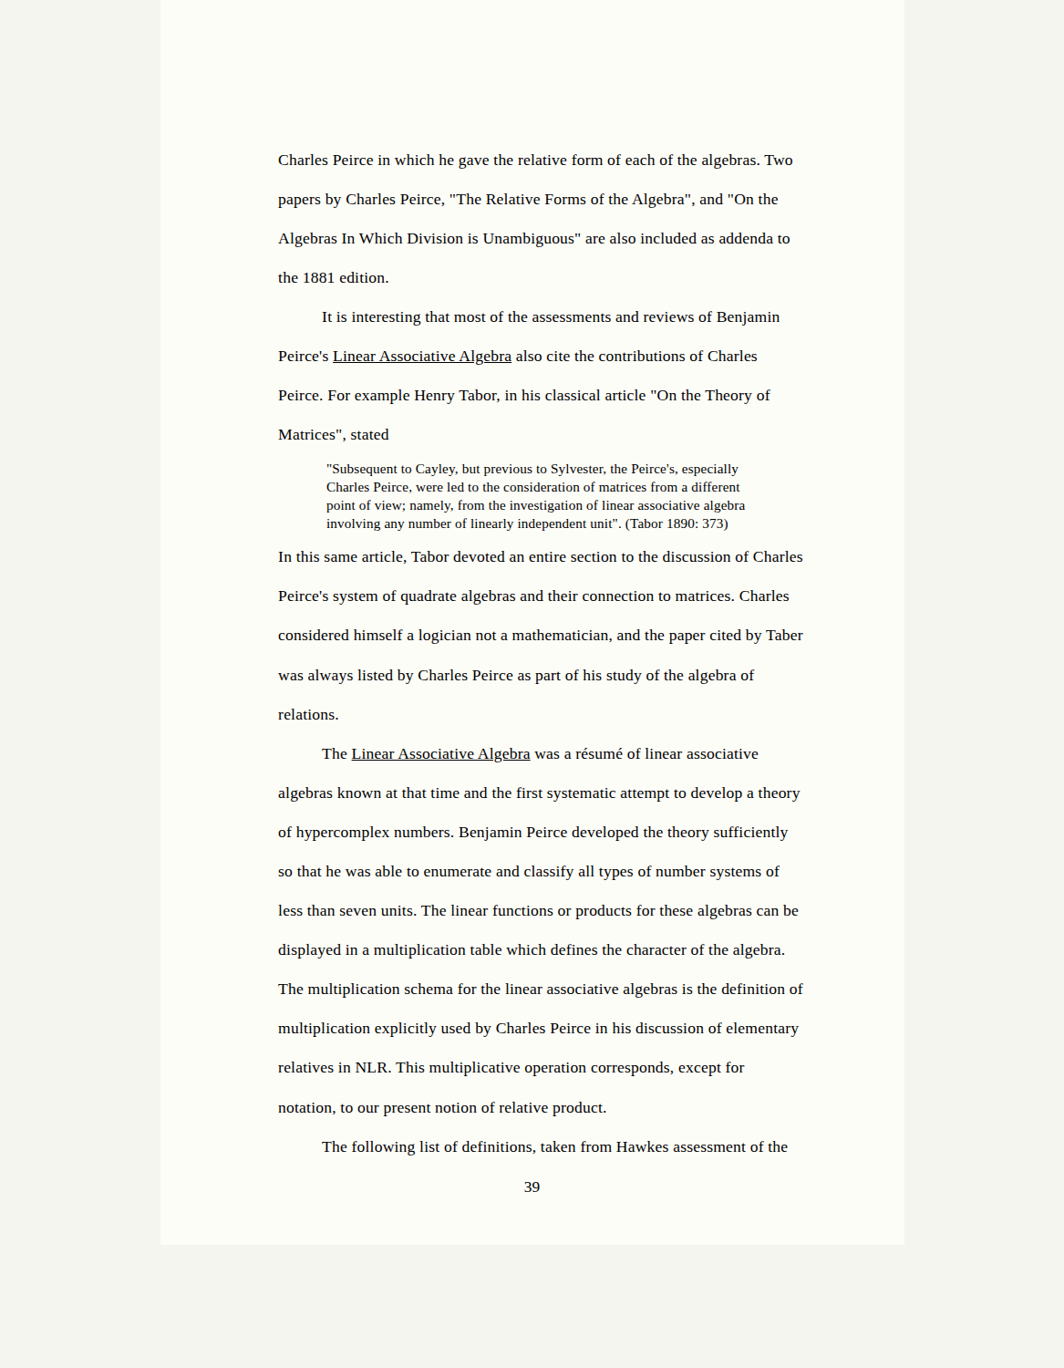Charles Peirce in which he gave the relative form of each of the algebras. Two papers by Charles Peirce, "The Relative Forms of the Algebra", and "On the Algebras In Which Division is Unambiguous" are also included as addenda to the 1881 edition.
It is interesting that most of the assessments and reviews of Benjamin Peirce's Linear Associative Algebra also cite the contributions of Charles Peirce. For example Henry Tabor, in his classical article "On the Theory of Matrices", stated
"Subsequent to Cayley, but previous to Sylvester, the Peirce's, especially Charles Peirce, were led to the consideration of matrices from a different point of view; namely, from the investigation of linear associative algebra involving any number of linearly independent unit". (Tabor 1890: 373)
In this same article, Tabor devoted an entire section to the discussion of Charles Peirce's system of quadrate algebras and their connection to matrices. Charles considered himself a logician not a mathematician, and the paper cited by Taber was always listed by Charles Peirce as part of his study of the algebra of relations.
The Linear Associative Algebra was a résumé of linear associative algebras known at that time and the first systematic attempt to develop a theory of hypercomplex numbers. Benjamin Peirce developed the theory sufficiently so that he was able to enumerate and classify all types of number systems of less than seven units. The linear functions or products for these algebras can be displayed in a multiplication table which defines the character of the algebra. The multiplication schema for the linear associative algebras is the definition of multiplication explicitly used by Charles Peirce in his discussion of elementary relatives in NLR. This multiplicative operation corresponds, except for notation, to our present notion of relative product.
The following list of definitions, taken from Hawkes assessment of the
39